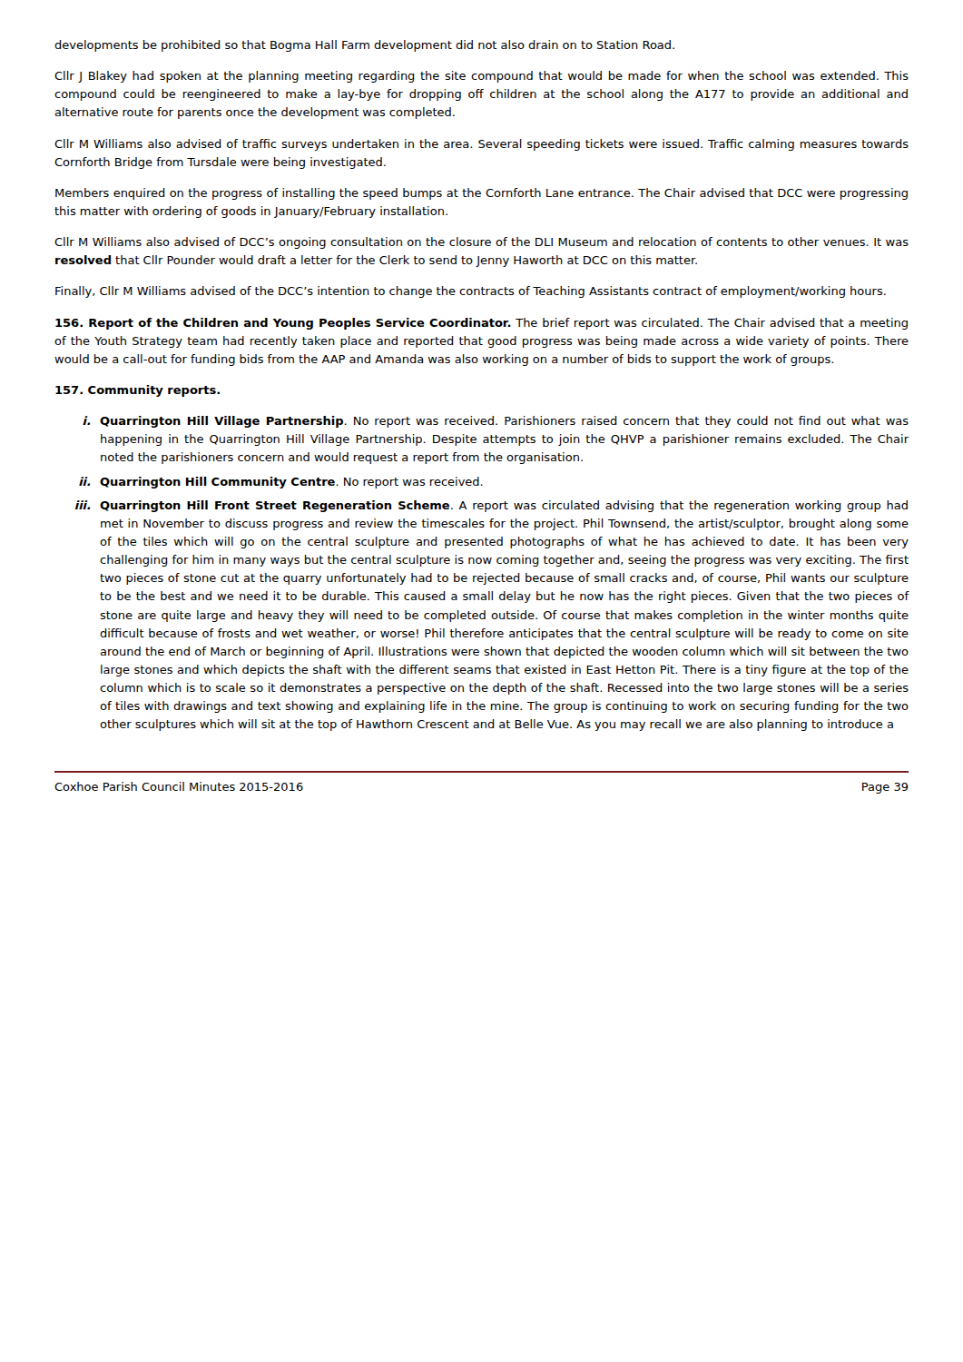developments be prohibited so that Bogma Hall Farm development did not also drain on to Station Road.
Cllr J Blakey had spoken at the planning meeting regarding the site compound that would be made for when the school was extended. This compound could be reengineered to make a lay-bye for dropping off children at the school along the A177 to provide an additional and alternative route for parents once the development was completed.
Cllr M Williams also advised of traffic surveys undertaken in the area. Several speeding tickets were issued. Traffic calming measures towards Cornforth Bridge from Tursdale were being investigated.
Members enquired on the progress of installing the speed bumps at the Cornforth Lane entrance. The Chair advised that DCC were progressing this matter with ordering of goods in January/February installation.
Cllr M Williams also advised of DCC’s ongoing consultation on the closure of the DLI Museum and relocation of contents to other venues. It was resolved that Cllr Pounder would draft a letter for the Clerk to send to Jenny Haworth at DCC on this matter.
Finally, Cllr M Williams advised of the DCC’s intention to change the contracts of Teaching Assistants contract of employment/working hours.
156. Report of the Children and Young Peoples Service Coordinator. The brief report was circulated. The Chair advised that a meeting of the Youth Strategy team had recently taken place and reported that good progress was being made across a wide variety of points. There would be a call-out for funding bids from the AAP and Amanda was also working on a number of bids to support the work of groups.
157. Community reports.
i. Quarrington Hill Village Partnership. No report was received. Parishioners raised concern that they could not find out what was happening in the Quarrington Hill Village Partnership. Despite attempts to join the QHVP a parishioner remains excluded. The Chair noted the parishioners concern and would request a report from the organisation.
ii. Quarrington Hill Community Centre. No report was received.
iii. Quarrington Hill Front Street Regeneration Scheme. A report was circulated advising that the regeneration working group had met in November to discuss progress and review the timescales for the project. Phil Townsend, the artist/sculptor, brought along some of the tiles which will go on the central sculpture and presented photographs of what he has achieved to date. It has been very challenging for him in many ways but the central sculpture is now coming together and, seeing the progress was very exciting. The first two pieces of stone cut at the quarry unfortunately had to be rejected because of small cracks and, of course, Phil wants our sculpture to be the best and we need it to be durable. This caused a small delay but he now has the right pieces. Given that the two pieces of stone are quite large and heavy they will need to be completed outside. Of course that makes completion in the winter months quite difficult because of frosts and wet weather, or worse! Phil therefore anticipates that the central sculpture will be ready to come on site around the end of March or beginning of April. Illustrations were shown that depicted the wooden column which will sit between the two large stones and which depicts the shaft with the different seams that existed in East Hetton Pit. There is a tiny figure at the top of the column which is to scale so it demonstrates a perspective on the depth of the shaft. Recessed into the two large stones will be a series of tiles with drawings and text showing and explaining life in the mine. The group is continuing to work on securing funding for the two other sculptures which will sit at the top of Hawthorn Crescent and at Belle Vue. As you may recall we are also planning to introduce a
Coxhoe Parish Council Minutes 2015-2016 Page 39